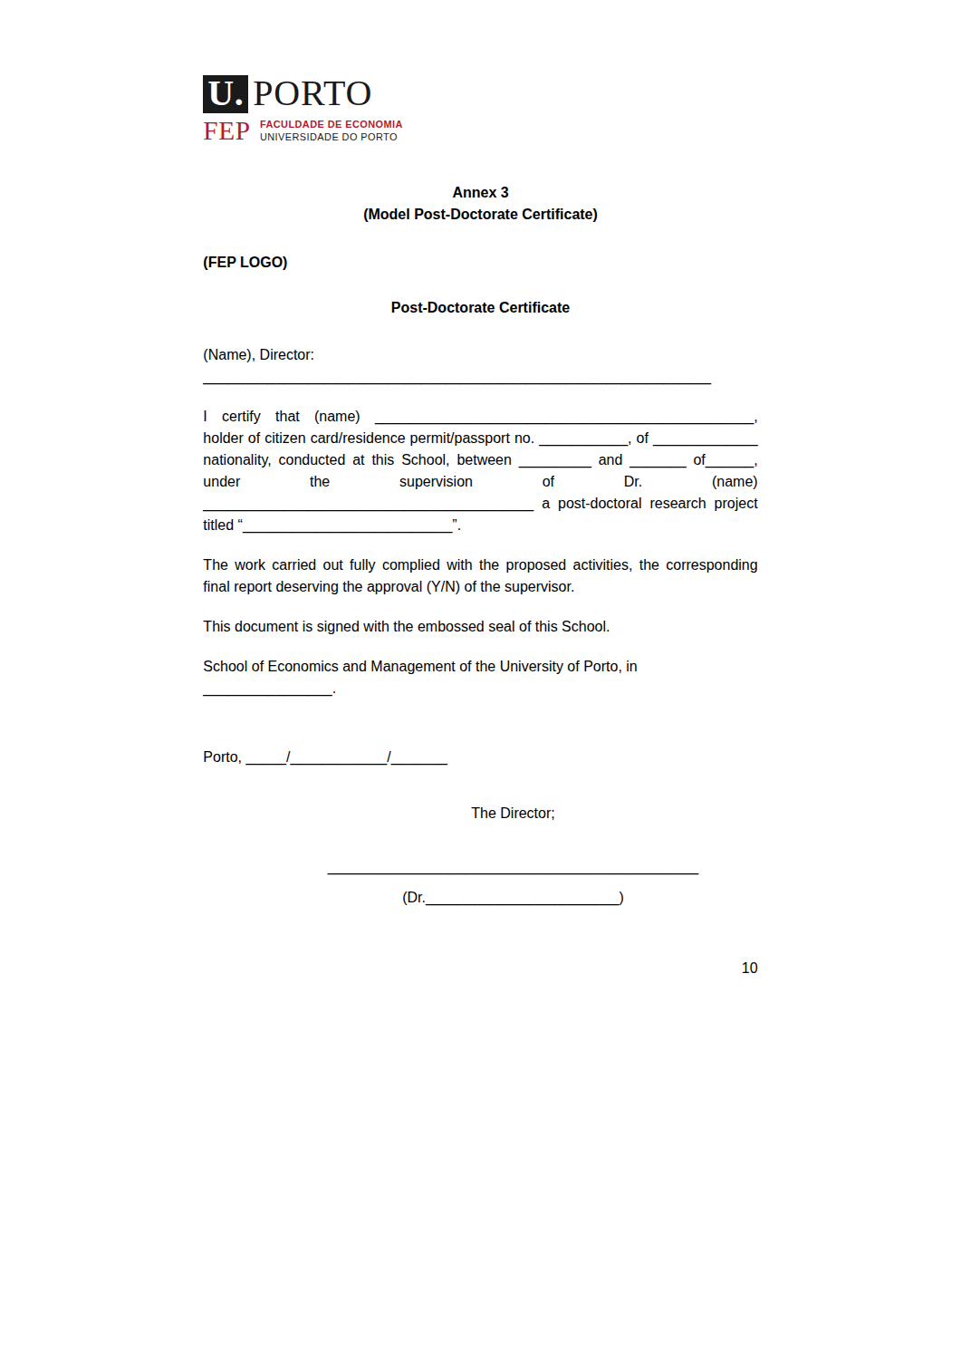U. PORTO
FEP
FACULDADE DE ECONOMIA
UNIVERSIDADE DO PORTO
Annex 3
(Model Post-Doctorate Certificate)
(FEP LOGO)
Post-Doctorate Certificate
(Name), Director: _______________________________________________________________
I certify that (name) _______________________________________________, holder of citizen card/residence permit/passport no. ___________, of _____________ nationality, conducted at this School, between _________ and _______ of______, under the supervision of Dr. (name) _________________________________________ a post-doctoral research project titled “__________________________”.
The work carried out fully complied with the proposed activities, the corresponding final report deserving the approval (Y/N) of the supervisor.
This document is signed with the embossed seal of this School.
School of Economics and Management of the University of Porto, in ________________.
Porto, _____/____________/_______
The Director;
______________________________________________
(Dr.________________________)
10